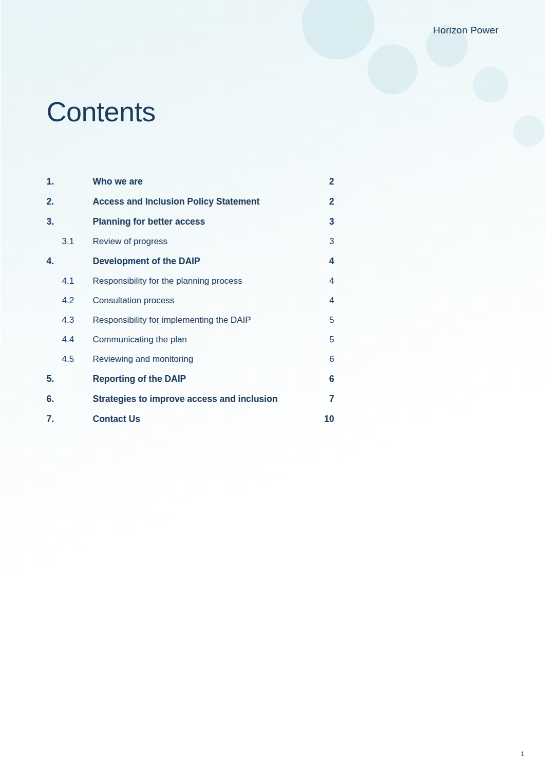Horizon Power
Contents
| 1. | Who we are | 2 |
| 2. | Access and Inclusion Policy Statement | 2 |
| 3. | Planning for better access | 3 |
| 3.1 | Review of progress | 3 |
| 4. | Development of the DAIP | 4 |
| 4.1 | Responsibility for the planning process | 4 |
| 4.2 | Consultation process | 4 |
| 4.3 | Responsibility for implementing the DAIP | 5 |
| 4.4 | Communicating the plan | 5 |
| 4.5 | Reviewing and monitoring | 6 |
| 5. | Reporting of the DAIP | 6 |
| 6. | Strategies to improve access and inclusion | 7 |
| 7. | Contact Us | 10 |
1